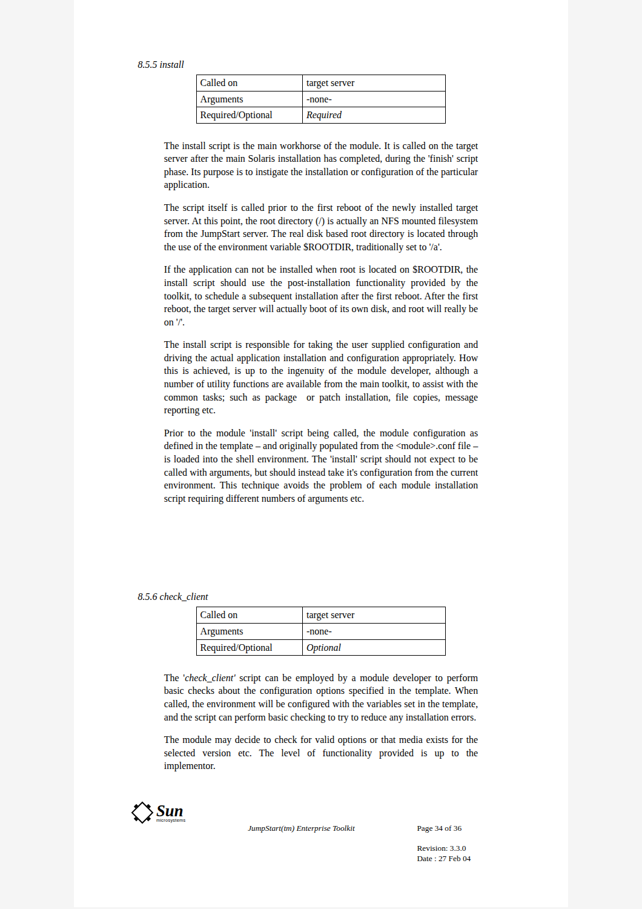8.5.5 install
| Called on | target server |
| Arguments | -none- |
| Required/Optional | Required |
The install script is the main workhorse of the module. It is called on the target server after the main Solaris installation has completed, during the 'finish' script phase. Its purpose is to instigate the installation or configuration of the particular application.
The script itself is called prior to the first reboot of the newly installed target server. At this point, the root directory (/) is actually an NFS mounted filesystem from the JumpStart server. The real disk based root directory is located through the use of the environment variable $ROOTDIR, traditionally set to '/a'.
If the application can not be installed when root is located on $ROOTDIR, the install script should use the post-installation functionality provided by the toolkit, to schedule a subsequent installation after the first reboot. After the first reboot, the target server will actually boot of its own disk, and root will really be on '/'.
The install script is responsible for taking the user supplied configuration and driving the actual application installation and configuration appropriately. How this is achieved, is up to the ingenuity of the module developer, although a number of utility functions are available from the main toolkit, to assist with the common tasks; such as package or patch installation, file copies, message reporting etc.
Prior to the module 'install' script being called, the module configuration as defined in the template – and originally populated from the <module>.conf file – is loaded into the shell environment. The 'install' script should not expect to be called with arguments, but should instead take it's configuration from the current environment. This technique avoids the problem of each module installation script requiring different numbers of arguments etc.
8.5.6 check_client
| Called on | target server |
| Arguments | -none- |
| Required/Optional | Optional |
The 'check_client' script can be employed by a module developer to perform basic checks about the configuration options specified in the template. When called, the environment will be configured with the variables set in the template, and the script can perform basic checking to try to reduce any installation errors.
The module may decide to check for valid options or that media exists for the selected version etc. The level of functionality provided is up to the implementor.
Sun microsystems
JumpStart(tm) Enterprise Toolkit
Page 34 of 36
Revision: 3.3.0
Date : 27 Feb 04